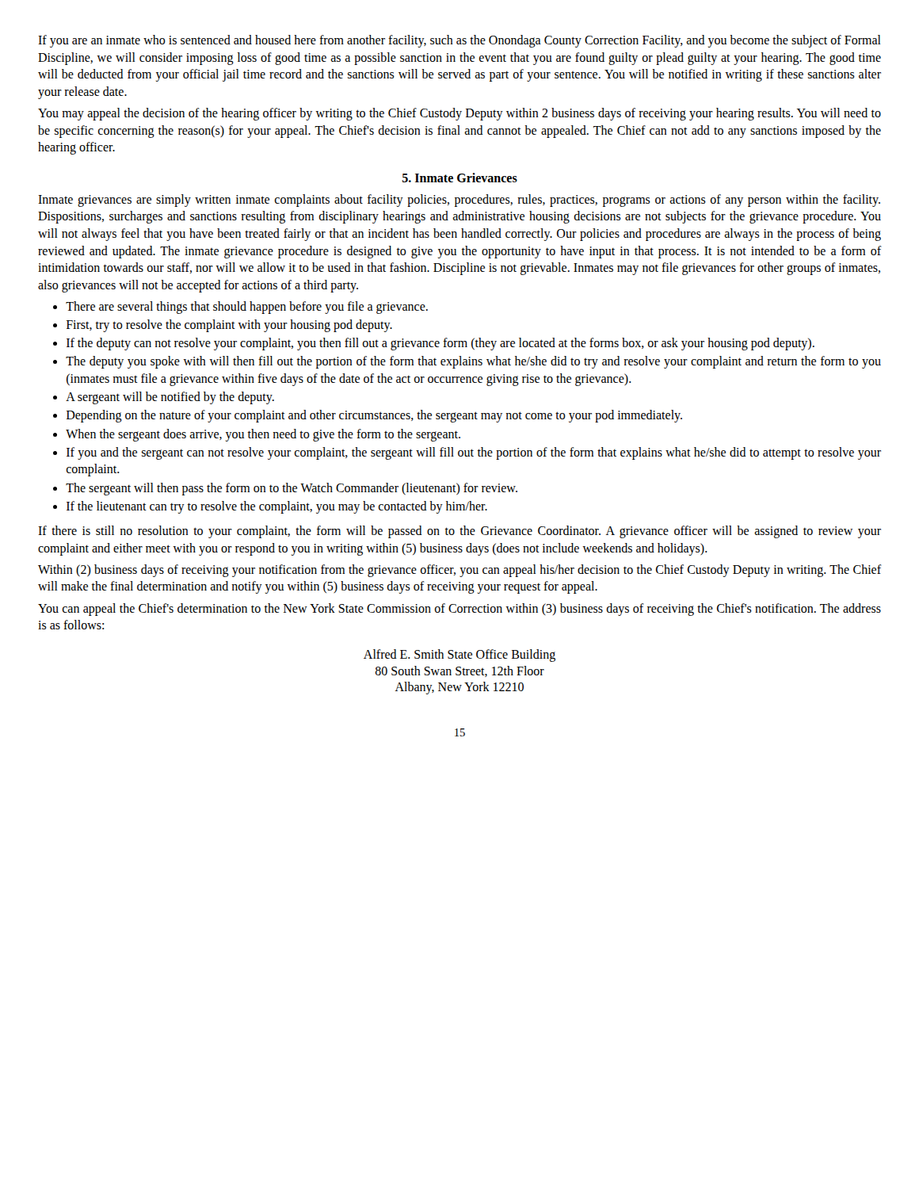If you are an inmate who is sentenced and housed here from another facility, such as the Onondaga County Correction Facility, and you become the subject of Formal Discipline, we will consider imposing loss of good time as a possible sanction in the event that you are found guilty or plead guilty at your hearing. The good time will be deducted from your official jail time record and the sanctions will be served as part of your sentence. You will be notified in writing if these sanctions alter your release date.
You may appeal the decision of the hearing officer by writing to the Chief Custody Deputy within 2 business days of receiving your hearing results. You will need to be specific concerning the reason(s) for your appeal. The Chief's decision is final and cannot be appealed. The Chief can not add to any sanctions imposed by the hearing officer.
5. Inmate Grievances
Inmate grievances are simply written inmate complaints about facility policies, procedures, rules, practices, programs or actions of any person within the facility. Dispositions, surcharges and sanctions resulting from disciplinary hearings and administrative housing decisions are not subjects for the grievance procedure. You will not always feel that you have been treated fairly or that an incident has been handled correctly. Our policies and procedures are always in the process of being reviewed and updated. The inmate grievance procedure is designed to give you the opportunity to have input in that process. It is not intended to be a form of intimidation towards our staff, nor will we allow it to be used in that fashion. Discipline is not grievable. Inmates may not file grievances for other groups of inmates, also grievances will not be accepted for actions of a third party.
There are several things that should happen before you file a grievance.
First, try to resolve the complaint with your housing pod deputy.
If the deputy can not resolve your complaint, you then fill out a grievance form (they are located at the forms box, or ask your housing pod deputy).
The deputy you spoke with will then fill out the portion of the form that explains what he/she did to try and resolve your complaint and return the form to you (inmates must file a grievance within five days of the date of the act or occurrence giving rise to the grievance).
A sergeant will be notified by the deputy.
Depending on the nature of your complaint and other circumstances, the sergeant may not come to your pod immediately.
When the sergeant does arrive, you then need to give the form to the sergeant.
If you and the sergeant can not resolve your complaint, the sergeant will fill out the portion of the form that explains what he/she did to attempt to resolve your complaint.
The sergeant will then pass the form on to the Watch Commander (lieutenant) for review.
If the lieutenant can try to resolve the complaint, you may be contacted by him/her.
If there is still no resolution to your complaint, the form will be passed on to the Grievance Coordinator. A grievance officer will be assigned to review your complaint and either meet with you or respond to you in writing within (5) business days (does not include weekends and holidays).
Within (2) business days of receiving your notification from the grievance officer, you can appeal his/her decision to the Chief Custody Deputy in writing. The Chief will make the final determination and notify you within (5) business days of receiving your request for appeal.
You can appeal the Chief's determination to the New York State Commission of Correction within (3) business days of receiving the Chief's notification. The address is as follows:
Alfred E. Smith State Office Building
80 South Swan Street, 12th Floor
Albany, New York 12210
15